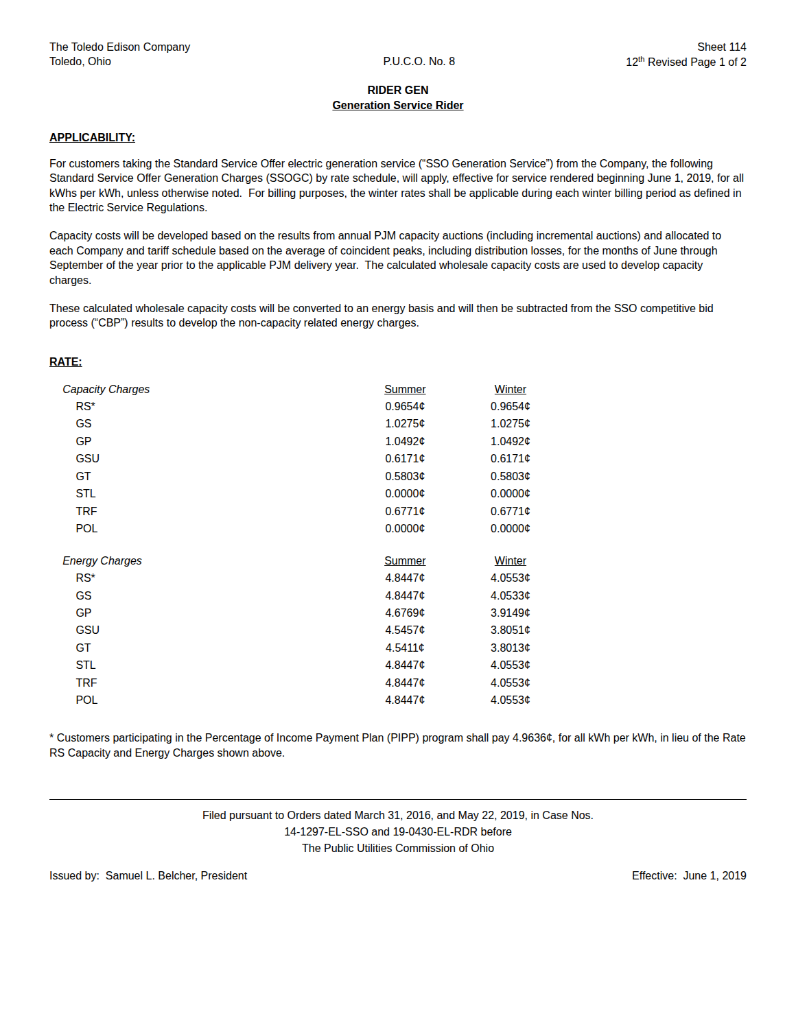| The Toledo Edison Company | | Sheet 114 |
| Toledo, Ohio | P.U.C.O. No. 8 | 12 th Revised Page 1 of 2 |
RIDER GEN
Generation Service Rider
APPLICABILITY:
For customers taking the Standard Service Offer electric generation service (“SSO Generation Service”) from the Company, the following Standard Service Offer Generation Charges (SSOGC) by rate schedule, will apply, effective for service rendered beginning June 1, 2019, for all kWhs per kWh, unless otherwise noted. For billing purposes, the winter rates shall be applicable during each winter billing period as defined in the Electric Service Regulations.
Capacity costs will be developed based on the results from annual PJM capacity auctions (including incremental auctions) and allocated to each Company and tariff schedule based on the average of coincident peaks, including distribution losses, for the months of June through September of the year prior to the applicable PJM delivery year. The calculated wholesale capacity costs are used to develop capacity charges.
These calculated wholesale capacity costs will be converted to an energy basis and will then be subtracted from the SSO competitive bid process (“CBP”) results to develop the non-capacity related energy charges.
RATE:
| Capacity Charges | Summer | Winter |
| RS* | 0.9654¢ | 0.9654¢ |
| GS | 1.0275¢ | 1.0275¢ |
| GP | 1.0492¢ | 1.0492¢ |
| GSU | 0.6171¢ | 0.6171¢ |
| GT | 0.5803¢ | 0.5803¢ |
| STL | 0.0000¢ | 0.0000¢ |
| TRF | 0.6771¢ | 0.6771¢ |
| POL | 0.0000¢ | 0.0000¢ |
| Energy Charges | Summer | Winter |
| RS* | 4.8447¢ | 4.0553¢ |
| GS | 4.8447¢ | 4.0533¢ |
| GP | 4.6769¢ | 3.9149¢ |
| GSU | 4.5457¢ | 3.8051¢ |
| GT | 4.5411¢ | 3.8013¢ |
| STL | 4.8447¢ | 4.0553¢ |
| TRF | 4.8447¢ | 4.0553¢ |
| POL | 4.8447¢ | 4.0553¢ |
* Customers participating in the Percentage of Income Payment Plan (PIPP) program shall pay 4.9636¢, for all kWh per kWh, in lieu of the Rate RS Capacity and Energy Charges shown above.
Filed pursuant to Orders dated March 31, 2016, and May 22, 2019, in Case Nos.
14-1297-EL-SSO and 19-0430-EL-RDR before
The Public Utilities Commission of Ohio
| Issued by: Samuel L. Belcher, President | Effective: June 1, 2019 |